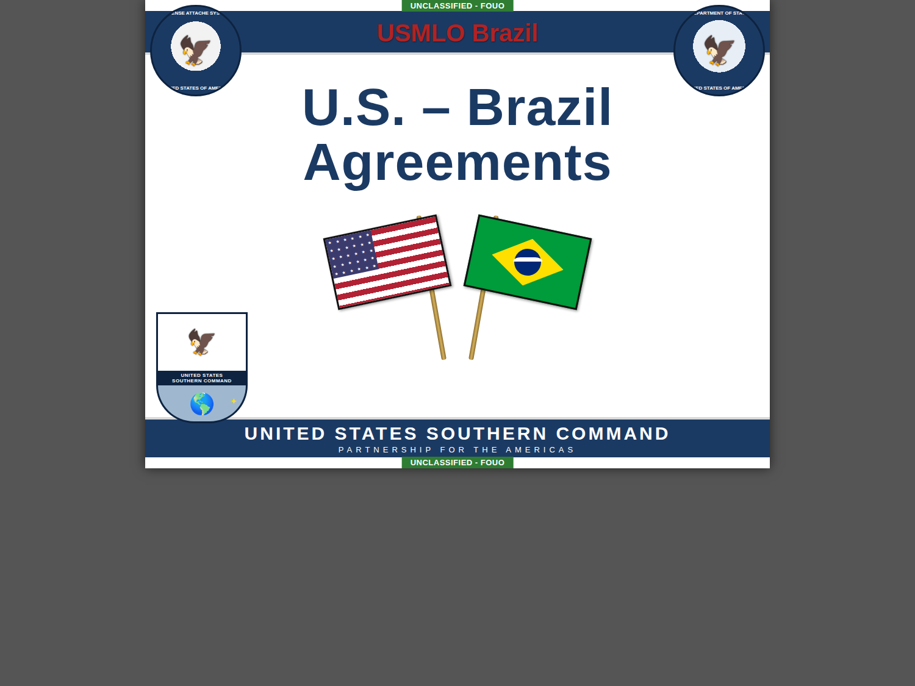UNCLASSIFIED - FOUO
USMLO Brazil
DEFENSE ATTACHE SYSTEM
🦅
UNITED STATES OF AMERICA
DEPARTMENT OF STATE
🦅
UNITED STATES OF AMERICA
U.S. – Brazil
Agreements
★★★★★★ ★★★★★★ ★★★★★★ ★★★★★★ ★★★★★★
🦅
UNITED STATES
SOUTHERN COMMAND
🌎 ✦
UNITED STATES SOUTHERN COMMAND
PARTNERSHIP FOR THE AMERICAS
UNCLASSIFIED - FOUO